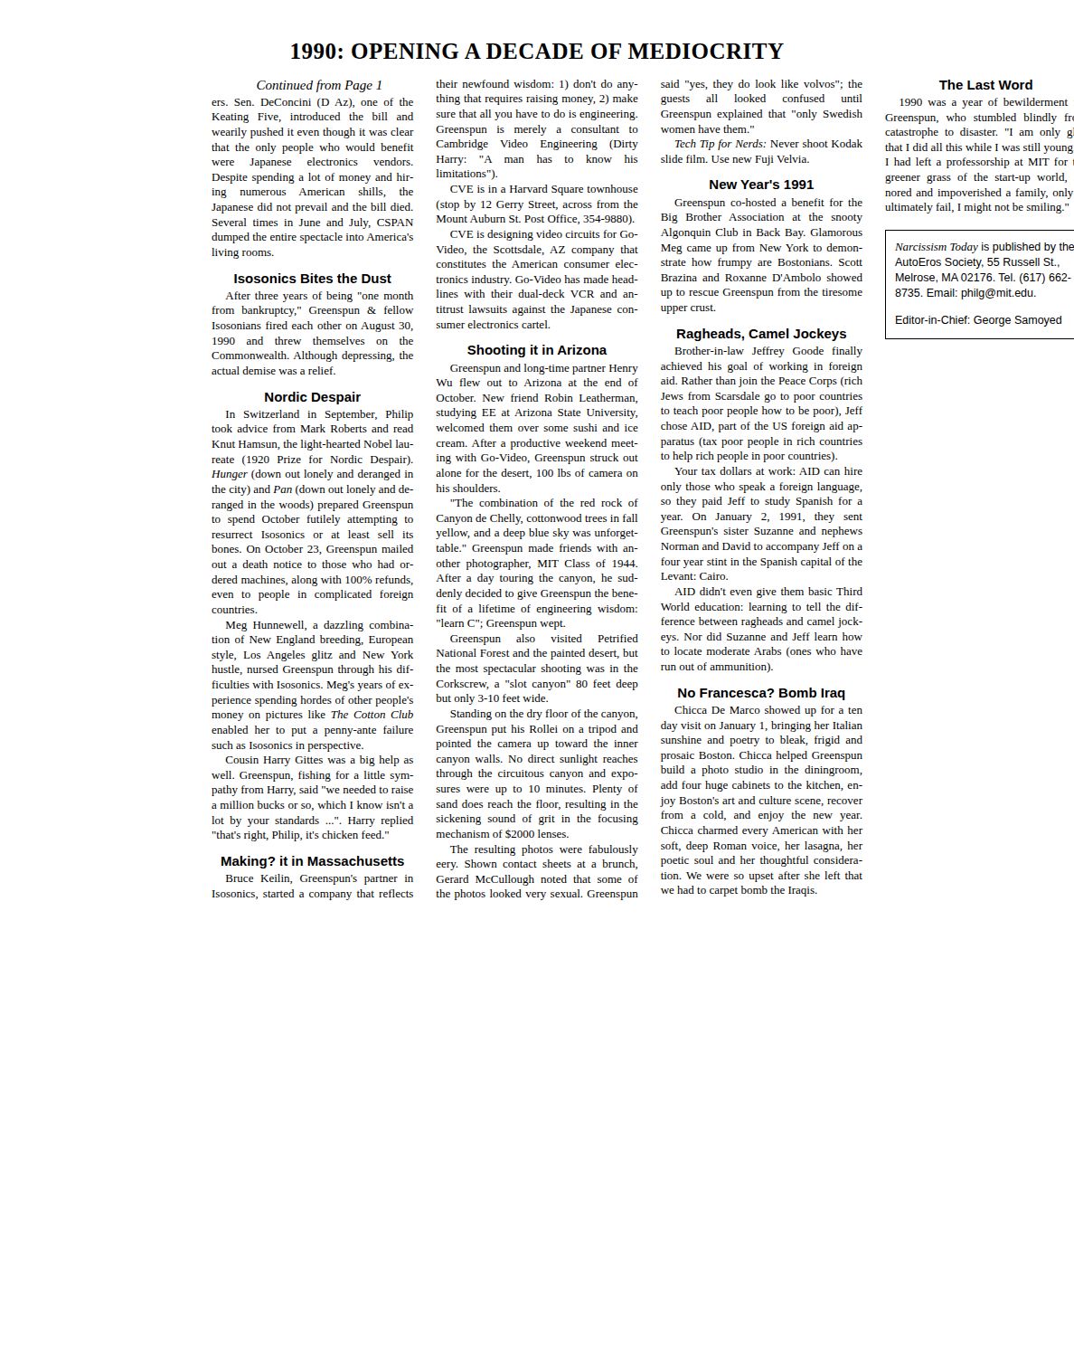1990: OPENING A DECADE OF MEDIOCRITY
Continued from Page 1
ers. Sen. DeConcini (D Az), one of the Keating Five, introduced the bill and wearily pushed it even though it was clear that the only people who would benefit were Japanese electronics vendors. Despite spending a lot of money and hiring numerous American shills, the Japanese did not prevail and the bill died. Several times in June and July, CSPAN dumped the entire spectacle into America's living rooms.
Isosonics Bites the Dust
After three years of being "one month from bankruptcy," Greenspun & fellow Isosonians fired each other on August 30, 1990 and threw themselves on the Commonwealth. Although depressing, the actual demise was a relief.
Nordic Despair
In Switzerland in September, Philip took advice from Mark Roberts and read Knut Hamsun, the light-hearted Nobel laureate (1920 Prize for Nordic Despair). Hunger (down out lonely and deranged in the city) and Pan (down out lonely and deranged in the woods) prepared Greenspun to spend October futilely attempting to resurrect Isosonics or at least sell its bones. On October 23, Greenspun mailed out a death notice to those who had ordered machines, along with 100% refunds, even to people in complicated foreign countries.
Meg Hunnewell, a dazzling combination of New England breeding, European style, Los Angeles glitz and New York hustle, nursed Greenspun through his difficulties with Isosonics. Meg's years of experience spending hordes of other people's money on pictures like The Cotton Club enabled her to put a penny-ante failure such as Isosonics in perspective.
Cousin Harry Gittes was a big help as well. Greenspun, fishing for a little sympathy from Harry, said "we needed to raise a million bucks or so, which I know isn't a lot by your standards ...". Harry replied "that's right, Philip, it's chicken feed."
Making? it in Massachusetts
Bruce Keilin, Greenspun's partner in Isosonics, started a company that reflects their newfound wisdom: 1) don't do anything that requires raising money, 2) make sure that all you have to do is engineering. Greenspun is merely a consultant to Cambridge Video Engineering (Dirty Harry: "A man has to know his limitations").
CVE is in a Harvard Square townhouse (stop by 12 Gerry Street, across from the Mount Auburn St. Post Office, 354-9880).
CVE is designing video circuits for Go-Video, the Scottsdale, AZ company that constitutes the American consumer electronics industry. Go-Video has made headlines with their dual-deck VCR and antitrust lawsuits against the Japanese consumer electronics cartel.
Shooting it in Arizona
Greenspun and long-time partner Henry Wu flew out to Arizona at the end of October. New friend Robin Leatherman, studying EE at Arizona State University, welcomed them over some sushi and ice cream. After a productive weekend meeting with Go-Video, Greenspun struck out alone for the desert, 100 lbs of camera on his shoulders.
"The combination of the red rock of Canyon de Chelly, cottonwood trees in fall yellow, and a deep blue sky was unforgettable." Greenspun made friends with another photographer, MIT Class of 1944. After a day touring the canyon, he suddenly decided to give Greenspun the benefit of a lifetime of engineering wisdom: "learn C"; Greenspun wept.
Greenspun also visited Petrified National Forest and the painted desert, but the most spectacular shooting was in the Corkscrew, a "slot canyon" 80 feet deep but only 3-10 feet wide.
Standing on the dry floor of the canyon, Greenspun put his Rollei on a tripod and pointed the camera up toward the inner canyon walls. No direct sunlight reaches through the circuitous canyon and exposures were up to 10 minutes. Plenty of sand does reach the floor, resulting in the sickening sound of grit in the focusing mechanism of $2000 lenses.
The resulting photos were fabulously eery. Shown contact sheets at a brunch, Gerard McCullough noted that some of the photos looked very sexual. Greenspun said "yes, they do look like volvos"; the guests all looked confused until Greenspun explained that "only Swedish women have them."
Tech Tip for Nerds: Never shoot Kodak slide film. Use new Fuji Velvia.
New Year's 1991
Greenspun co-hosted a benefit for the Big Brother Association at the snooty Algonquin Club in Back Bay. Glamorous Meg came up from New York to demonstrate how frumpy are Bostonians. Scott Brazina and Roxanne D'Ambolo showed up to rescue Greenspun from the tiresome upper crust.
Ragheads, Camel Jockeys
Brother-in-law Jeffrey Goode finally achieved his goal of working in foreign aid. Rather than join the Peace Corps (rich Jews from Scarsdale go to poor countries to teach poor people how to be poor), Jeff chose AID, part of the US foreign aid apparatus (tax poor people in rich countries to help rich people in poor countries).
Your tax dollars at work: AID can hire only those who speak a foreign language, so they paid Jeff to study Spanish for a year. On January 2, 1991, they sent Greenspun's sister Suzanne and nephews Norman and David to accompany Jeff on a four year stint in the Spanish capital of the Levant: Cairo.
AID didn't even give them basic Third World education: learning to tell the difference between ragheads and camel jockeys. Nor did Suzanne and Jeff learn how to locate moderate Arabs (ones who have run out of ammunition).
No Francesca? Bomb Iraq
Chicca De Marco showed up for a ten day visit on January 1, bringing her Italian sunshine and poetry to bleak, frigid and prosaic Boston. Chicca helped Greenspun build a photo studio in the diningroom, add four huge cabinets to the kitchen, enjoy Boston's art and culture scene, recover from a cold, and enjoy the new year. Chicca charmed every American with her soft, deep Roman voice, her lasagna, her poetic soul and her thoughtful consideration. We were so upset after she left that we had to carpet bomb the Iraqis.
The Last Word
1990 was a year of bewilderment for Greenspun, who stumbled blindly from catastrophe to disaster. "I am only glad that I did all this while I was still young. If I had left a professorship at MIT for the greener grass of the start-up world, ignored and impoverished a family, only to ultimately fail, I might not be smiling."
Narcissism Today is published by the AutoEros Society, 55 Russell St., Melrose, MA 02176. Tel. (617) 662-8735. Email: philg@mit.edu.
Editor-in-Chief: George Samoyed